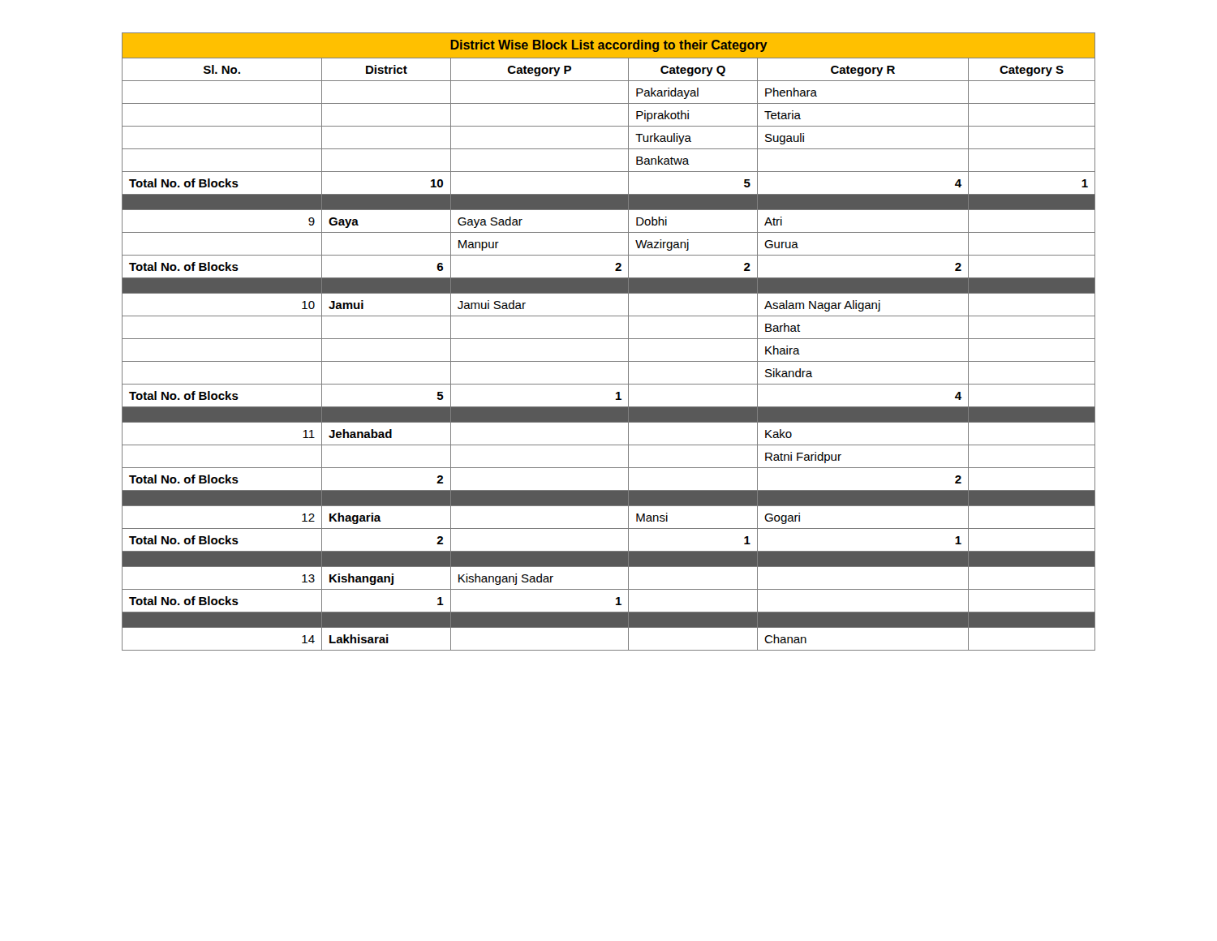District Wise Block List according to their Category
| Sl. No. | District | Category P | Category Q | Category R | Category S |
| --- | --- | --- | --- | --- | --- |
| | | | Pakaridayal | Phenhara | |
| | | | Piprakothi | Tetaria | |
| | | | Turkauliya | Sugauli | |
| | | | Bankatwa | | |
| Total No. of Blocks | 10 | | 5 | 4 | 1 |
| 9 | Gaya | Gaya Sadar | Dobhi | Atri | |
| | | Manpur | Wazirganj | Gurua | |
| Total No. of Blocks | 6 | 2 | 2 | 2 | |
| 10 | Jamui | Jamui Sadar | | Asalam Nagar Aliganj | |
| | | | | Barhat | |
| | | | | Khaira | |
| | | | | Sikandra | |
| Total No. of Blocks | 5 | 1 | | 4 | |
| 11 | Jehanabad | | | Kako | |
| | | | | Ratni Faridpur | |
| Total No. of Blocks | 2 | | | 2 | |
| 12 | Khagaria | | Mansi | Gogari | |
| Total No. of Blocks | 2 | | 1 | 1 | |
| 13 | Kishanganj | Kishanganj Sadar | | | |
| Total No. of Blocks | 1 | 1 | | | |
| 14 | Lakhisarai | | | Chanan | |